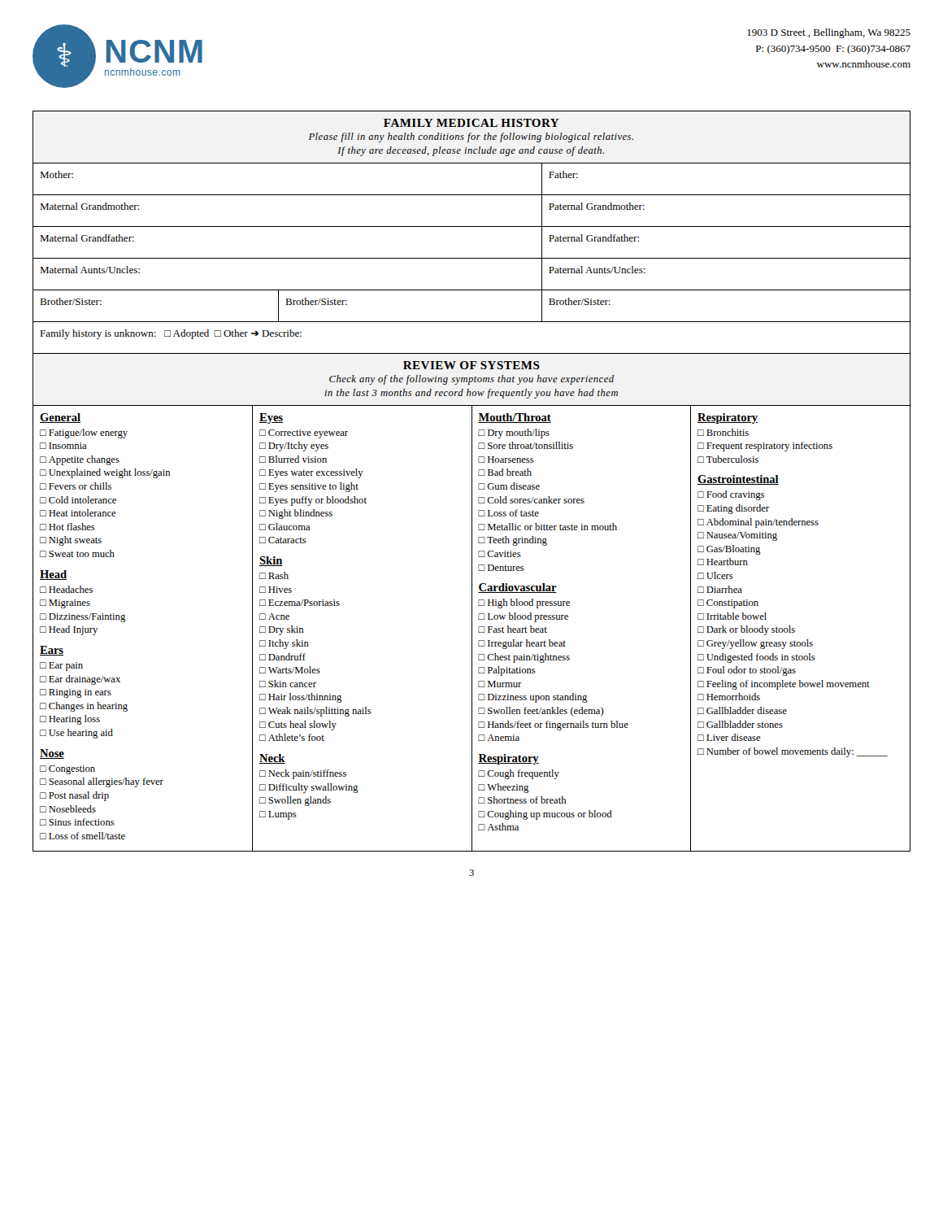⚕
NCNM
ncnmhouse.com
1903 D Street , Bellingham, Wa 98225
P: (360)734-9500 F: (360)734-0867
www.ncnmhouse.com
| FAMILY MEDICAL HISTORY Please fill in any health conditions for the following biological relatives. If they are deceased, please include age and cause of death. |
| Mother: | Father: |
| Maternal Grandmother: | Paternal Grandmother: |
| Maternal Grandfather: | Paternal Grandfather: |
| Maternal Aunts/Uncles: | Paternal Aunts/Uncles: |
| Brother/Sister: | Brother/Sister: | Brother/Sister: |
| Family history is unknown: □ Adopted □ Other ➜ Describe: |
| REVIEW OF SYSTEMS Check any of the following symptoms that you have experienced in the last 3 months and record how frequently you have had them |
| / General Fatigue/low energy Insomnia Appetite changes Unexplained weight loss/gain Fevers or chills Cold intolerance Heat intolerance Hot flashes Night sweats Sweat too much Head Headaches Migraines Dizziness/Fainting Head Injury Ears Ear pain Ear drainage/wax Ringing in ears Changes in hearing Hearing loss Use hearing aid Nose Congestion Seasonal allergies/hay fever Post nasal drip Nosebleeds Sinus infections Loss of smell/taste / Eyes Corrective eyewear Dry/Itchy eyes Blurred vision Eyes water excessively Eyes sensitive to light Eyes puffy or bloodshot Night blindness Glaucoma Cataracts Skin Rash Hives Eczema/Psoriasis Acne Dry skin Itchy skin Dandruff Warts/Moles Skin cancer Hair loss/thinning Weak nails/splitting nails Cuts heal slowly Athlete’s foot Neck Neck pain/stiffness Difficulty swallowing Swollen glands Lumps / Mouth/Throat Dry mouth/lips Sore throat/tonsillitis Hoarseness Bad breath Gum disease Cold sores/canker sores Loss of taste Metallic or bitter taste in mouth Teeth grinding Cavities Dentures Cardiovascular High blood pressure Low blood pressure Fast heart beat Irregular heart beat Chest pain/tightness Palpitations Murmur Dizziness upon standing Swollen feet/ankles (edema) Hands/feet or fingernails turn blue Anemia Respiratory Cough frequently Wheezing Shortness of breath Coughing up mucous or blood Asthma / Respiratory Bronchitis Frequent respiratory infections Tuberculosis Gastrointestinal Food cravings Eating disorder Abdominal pain/tenderness Nausea/Vomiting Gas/Bloating Heartburn Ulcers Diarrhea Constipation Irritable bowel Dark or bloody stools Grey/yellow greasy stools Undigested foods in stools Foul odor to stool/gas Feeling of incomplete bowel movement Hemorrhoids Gallbladder disease Gallbladder stones Liver disease Number of bowel movements daily: ______ / |
3